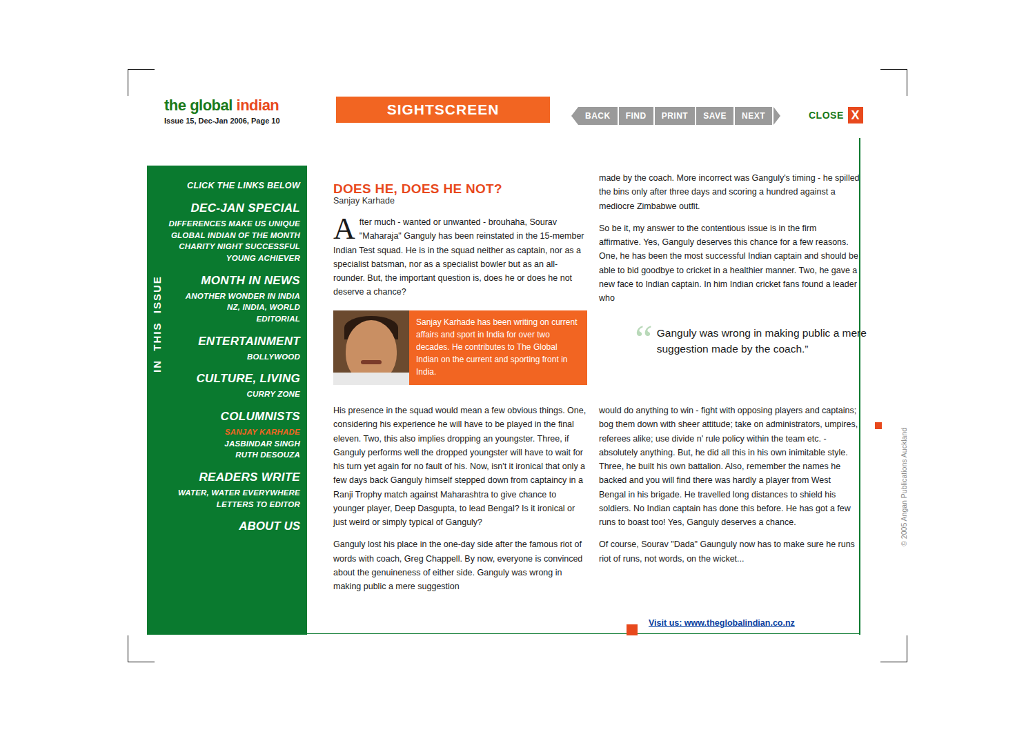the global indian
Issue 15, Dec-Jan 2006, Page 10
SIGHTSCREEN
BACK
FIND
PRINT
SAVE
NEXT
CLOSEX
IN THIS ISSUE
CLICK THE LINKS BELOW
DEC-JAN SPECIAL
Differences make us unique Global Indian of the month Charity Night Successful Young Achiever
MONTH IN NEWS
Another Wonder in India NZ, India, World Editorial
ENTERTAINMENT
Bollywood
CULTURE, LIVING
Curry zone
COLUMNISTS
Sanjay Karhade Jasbindar Singh Ruth Desouza
READERS WRITE
Water, Water Everywhere Letters to editor
ABOUT US
DOES HE, DOES HE NOT?
Sanjay Karhade
After much - wanted or unwanted - brouhaha, Sourav "Maharaja" Ganguly has been reinstated in the 15-member Indian Test squad. He is in the squad neither as captain, nor as a specialist batsman, nor as a specialist bowler but as an all-rounder. But, the important question is, does he or does he not deserve a chance?
Sanjay Karhade has been writing on current affairs and sport in India for over two decades. He contributes to The Global Indian on the current and sporting front in India.
His presence in the squad would mean a few obvious things. One, considering his experience he will have to be played in the final eleven. Two, this also implies dropping an youngster. Three, if Ganguly performs well the dropped youngster will have to wait for his turn yet again for no fault of his. Now, isn't it ironical that only a few days back Ganguly himself stepped down from captaincy in a Ranji Trophy match against Maharashtra to give chance to younger player, Deep Dasgupta, to lead Bengal? Is it ironical or just weird or simply typical of Ganguly?
Ganguly lost his place in the one-day side after the famous riot of words with coach, Greg Chappell. By now, everyone is convinced about the genuineness of either side. Ganguly was wrong in making public a mere suggestion
made by the coach. More incorrect was Ganguly's timing - he spilled the bins only after three days and scoring a hundred against a mediocre Zimbabwe outfit.
So be it, my answer to the contentious issue is in the firm affirmative. Yes, Ganguly deserves this chance for a few reasons. One, he has been the most successful Indian captain and should be able to bid goodbye to cricket in a healthier manner. Two, he gave a new face to Indian captain. In him Indian cricket fans found a leader who
“Ganguly was wrong in making public a mere suggestion made by the coach.”
would do anything to win - fight with opposing players and captains; bog them down with sheer attitude; take on administrators, umpires, referees alike; use divide n' rule policy within the team etc. - absolutely anything. But, he did all this in his own inimitable style. Three, he built his own battalion. Also, remember the names he backed and you will find there was hardly a player from West Bengal in his brigade. He travelled long distances to shield his soldiers. No Indian captain has done this before. He has got a few runs to boast too! Yes, Ganguly deserves a chance.
Of course, Sourav "Dada" Gaunguly now has to make sure he runs riot of runs, not words, on the wicket...
Visit us: www.theglobalindian.co.nz
© 2005 Angan Publications Auckland